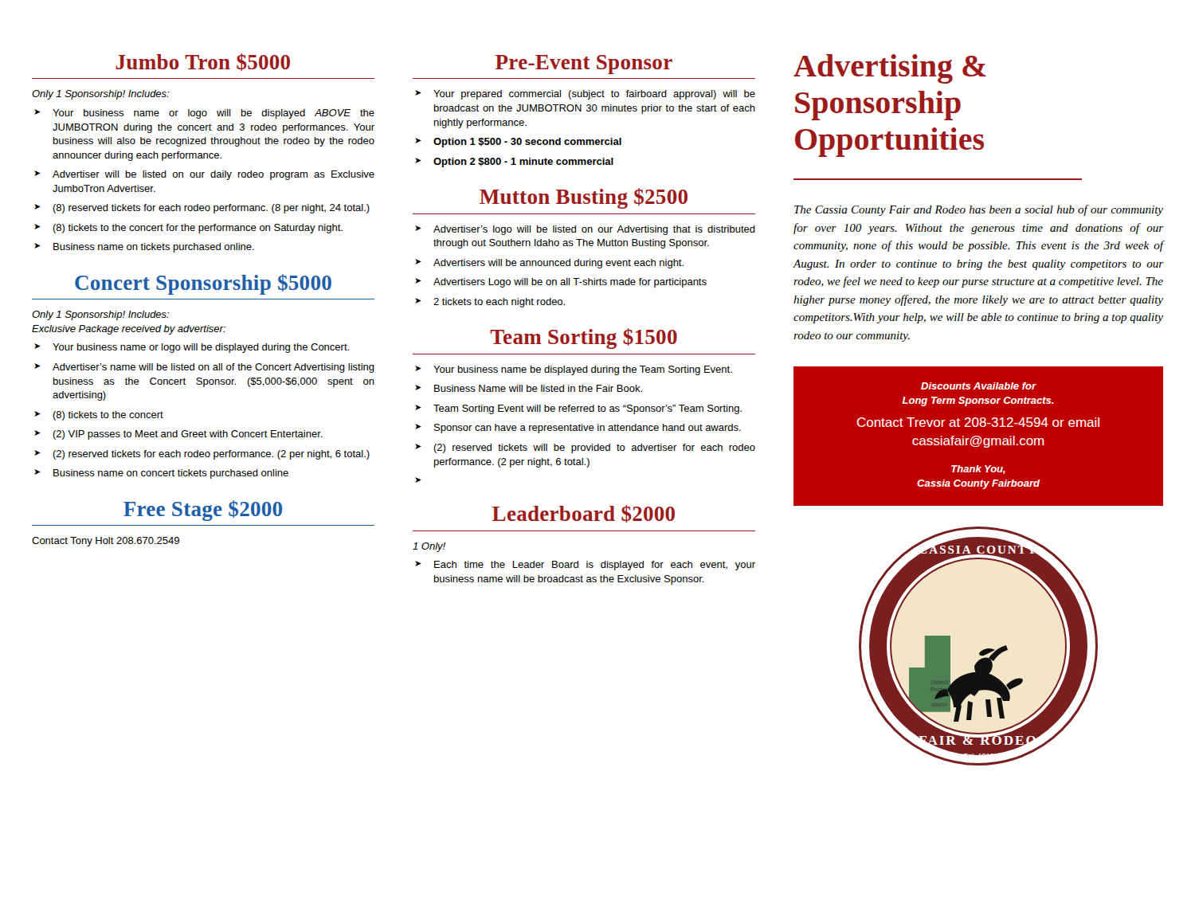Jumbo Tron $5000
Only 1 Sponsorship! Includes:
Your business name or logo will be displayed ABOVE the JUMBOTRON during the concert and 3 rodeo performances. Your business will also be recognized throughout the rodeo by the rodeo announcer during each performance.
Advertiser will be listed on our daily rodeo program as Exclusive JumboTron Advertiser.
(8) reserved tickets for each rodeo performanc. (8 per night, 24 total.)
(8) tickets to the concert for the performance on Saturday night.
Business name on tickets purchased online.
Concert Sponsorship $5000
Only 1 Sponsorship! Includes:
Exclusive Package received by advertiser:
Your business name or logo will be displayed during the Concert.
Advertiser’s name will be listed on all of the Concert Advertising listing business as the Concert Sponsor. ($5,000-$6,000 spent on advertising)
(8) tickets to the concert
(2) VIP passes to Meet and Greet with Concert Entertainer.
(2) reserved tickets for each rodeo performance. (2 per night, 6 total.)
Business name on concert tickets purchased online
Free Stage $2000
Contact Tony Holt 208.670.2549
Pre-Event Sponsor
Your prepared commercial (subject to fairboard approval) will be broadcast on the JUMBOTRON 30 minutes prior to the start of each nightly performance.
Option 1 $500 - 30 second commercial
Option 2 $800 - 1 minute commercial
Mutton Busting $2500
Advertiser’s logo will be listed on our Advertising that is distributed through out Southern Idaho as The Mutton Busting Sponsor.
Advertisers will be announced during event each night.
Advertisers Logo will be on all T-shirts made for participants
2 tickets to each night rodeo.
Team Sorting $1500
Your business name be displayed during the Team Sorting Event.
Business Name will be listed in the Fair Book.
Team Sorting Event will be referred to as “Sponsor’s” Team Sorting.
Sponsor can have a representative in attendance hand out awards.
(2) reserved tickets will be provided to advertiser for each rodeo performance. (2 per night, 6 total.)
Leaderboard $2000
1 Only!
Each time the Leader Board is displayed for each event, your business name will be broadcast as the Exclusive Sponsor.
Advertising &
Sponsorship
Opportunities
The Cassia County Fair and Rodeo has been a social hub of our community for over 100 years. Without the generous time and donations of our community, none of this would be possible. This event is the 3rd week of August. In order to continue to bring the best quality competitors to our rodeo, we feel we need to keep our purse structure at a competitive level. The higher purse money offered, the more likely we are to attract better quality competitors.With your help, we will be able to continue to bring a top quality rodeo to our community.
Discounts Available for
Long Term Sponsor Contracts.
Contact Trevor at 208-312-4594 or email cassiafair@gmail.com
Thank You,
Cassia County Fairboard
CASSIA COUNTY
FAIR & RODEO
Est. 1910
Oldest
Rodeo
in
Idaho